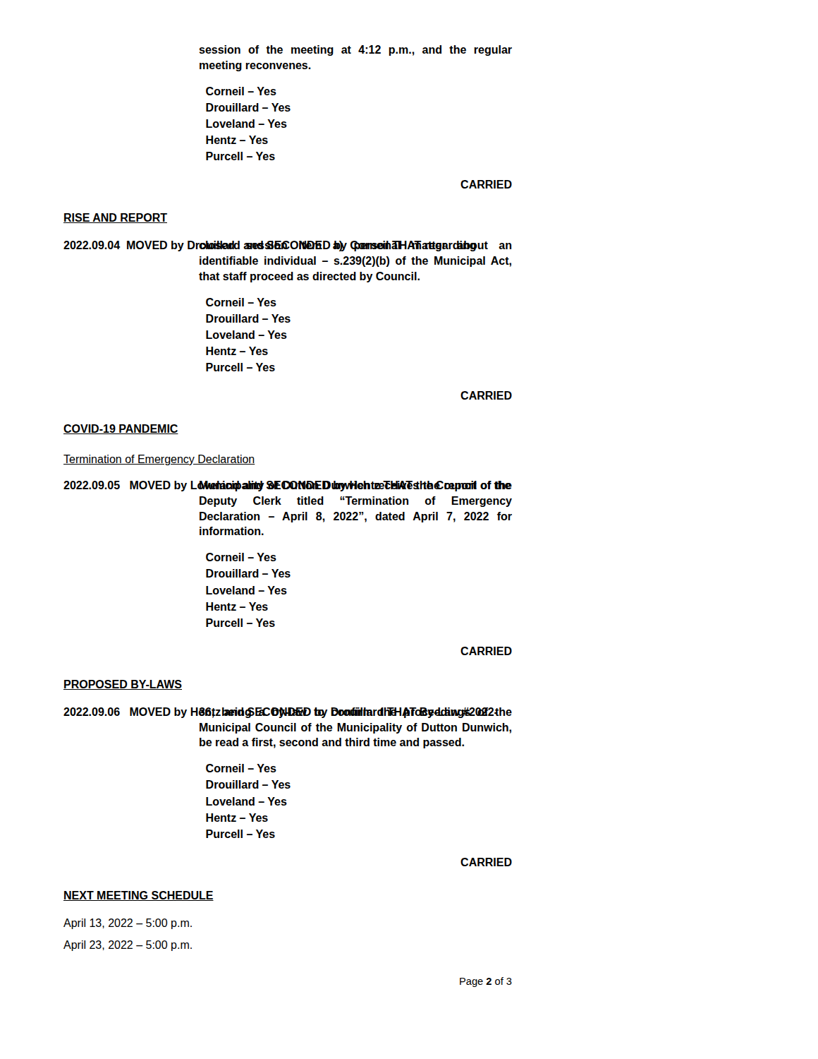session of the meeting at 4:12 p.m., and the regular meeting reconvenes.
Corneil – Yes
Drouillard – Yes
Loveland – Yes
Hentz – Yes
Purcell – Yes
CARRIED
RISE AND REPORT
2022.09.04 MOVED by Drouillard and SECONDED by Corneil THAT regarding closed session item a) personal matter about an identifiable individual – s.239(2)(b) of the Municipal Act, that staff proceed as directed by Council.
Corneil – Yes
Drouillard – Yes
Loveland – Yes
Hentz – Yes
Purcell – Yes
CARRIED
COVID-19 PANDEMIC
Termination of Emergency Declaration
2022.09.05 MOVED by Loveland and SECONDED by Hentz THAT the Council of the Municipality of Dutton Dunwich receives the report of the Deputy Clerk titled “Termination of Emergency Declaration – April 8, 2022”, dated April 7, 2022 for information.
Corneil – Yes
Drouillard – Yes
Loveland – Yes
Hentz – Yes
Purcell – Yes
CARRIED
PROPOSED BY-LAWS
2022.09.06 MOVED by Hentz and SECONDED by Drouillard THAT By-Law #2022- 36, being a by-law to confirm the proceedings of the Municipal Council of the Municipality of Dutton Dunwich, be read a first, second and third time and passed.
Corneil – Yes
Drouillard – Yes
Loveland – Yes
Hentz – Yes
Purcell – Yes
CARRIED
NEXT MEETING SCHEDULE
April 13, 2022 – 5:00 p.m.
April 23, 2022 – 5:00 p.m.
Page 2 of 3